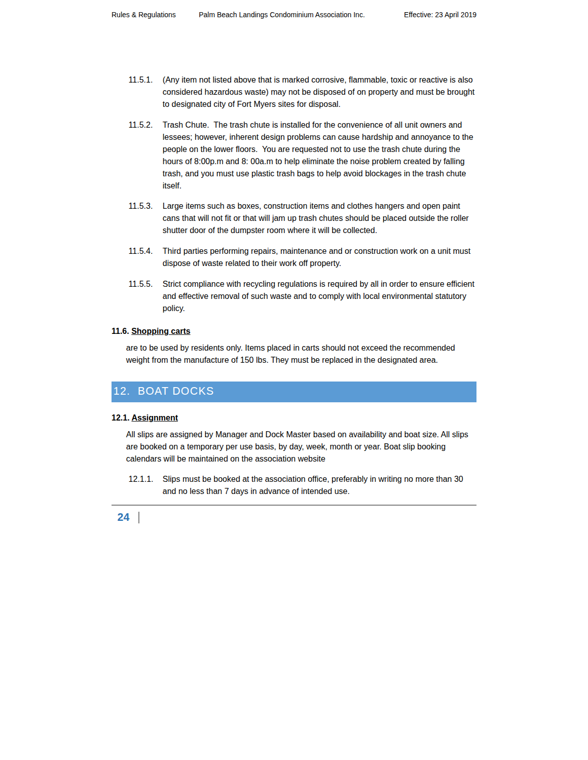Rules & Regulations Palm Beach Landings Condominium Association Inc. Effective: 23 April 2019
11.5.1.
(Any item not listed above that is marked corrosive, flammable, toxic or reactive is also considered hazardous waste) may not be disposed of on property and must be brought to designated city of Fort Myers sites for disposal.
11.5.2.
Trash Chute. The trash chute is installed for the convenience of all unit owners and lessees; however, inherent design problems can cause hardship and annoyance to the people on the lower floors. You are requested not to use the trash chute during the hours of 8:00p.m and 8: 00a.m to help eliminate the noise problem created by falling trash, and you must use plastic trash bags to help avoid blockages in the trash chute itself.
11.5.3.
Large items such as boxes, construction items and clothes hangers and open paint cans that will not fit or that will jam up trash chutes should be placed outside the roller shutter door of the dumpster room where it will be collected.
11.5.4.
Third parties performing repairs, maintenance and or construction work on a unit must dispose of waste related to their work off property.
11.5.5.
Strict compliance with recycling regulations is required by all in order to ensure efficient and effective removal of such waste and to comply with local environmental statutory policy.
11.6. Shopping carts
are to be used by residents only. Items placed in carts should not exceed the recommended weight from the manufacture of 150 lbs. They must be replaced in the designated area.
12. BOAT DOCKS
12.1. Assignment
All slips are assigned by Manager and Dock Master based on availability and boat size. All slips are booked on a temporary per use basis, by day, week, month or year. Boat slip booking calendars will be maintained on the association website
12.1.1.
Slips must be booked at the association office, preferably in writing no more than 30 and no less than 7 days in advance of intended use.
24